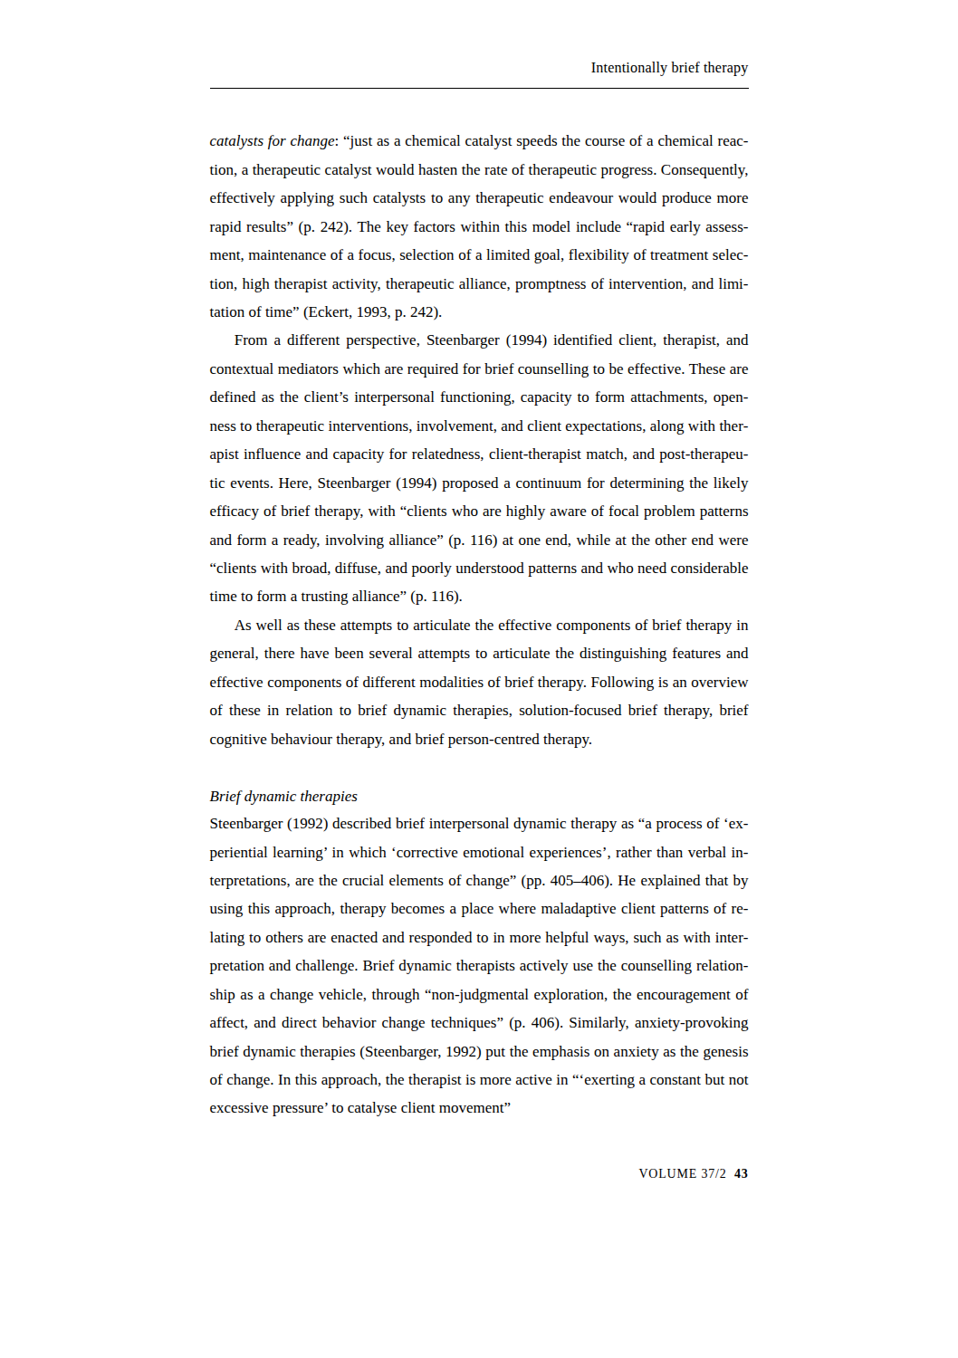Intentionally brief therapy
catalysts for change: “just as a chemical catalyst speeds the course of a chemical reaction, a therapeutic catalyst would hasten the rate of therapeutic progress. Consequently, effectively applying such catalysts to any therapeutic endeavour would produce more rapid results” (p. 242). The key factors within this model include “rapid early assessment, maintenance of a focus, selection of a limited goal, flexibility of treatment selection, high therapist activity, therapeutic alliance, promptness of intervention, and limitation of time” (Eckert, 1993, p. 242).
From a different perspective, Steenbarger (1994) identified client, therapist, and contextual mediators which are required for brief counselling to be effective. These are defined as the client’s interpersonal functioning, capacity to form attachments, openness to therapeutic interventions, involvement, and client expectations, along with therapist influence and capacity for relatedness, client-therapist match, and post-therapeutic events. Here, Steenbarger (1994) proposed a continuum for determining the likely efficacy of brief therapy, with “clients who are highly aware of focal problem patterns and form a ready, involving alliance” (p. 116) at one end, while at the other end were “clients with broad, diffuse, and poorly understood patterns and who need considerable time to form a trusting alliance” (p. 116).
As well as these attempts to articulate the effective components of brief therapy in general, there have been several attempts to articulate the distinguishing features and effective components of different modalities of brief therapy. Following is an overview of these in relation to brief dynamic therapies, solution-focused brief therapy, brief cognitive behaviour therapy, and brief person-centred therapy.
Brief dynamic therapies
Steenbarger (1992) described brief interpersonal dynamic therapy as “a process of ‘experiential learning’ in which ‘corrective emotional experiences’, rather than verbal interpretations, are the crucial elements of change” (pp. 405–406). He explained that by using this approach, therapy becomes a place where maladaptive client patterns of relating to others are enacted and responded to in more helpful ways, such as with interpretation and challenge. Brief dynamic therapists actively use the counselling relationship as a change vehicle, through “non-judgmental exploration, the encouragement of affect, and direct behavior change techniques” (p. 406). Similarly, anxiety-provoking brief dynamic therapies (Steenbarger, 1992) put the emphasis on anxiety as the genesis of change. In this approach, the therapist is more active in “‘exerting a constant but not excessive pressure’ to catalyse client movement”
Volume 37/243